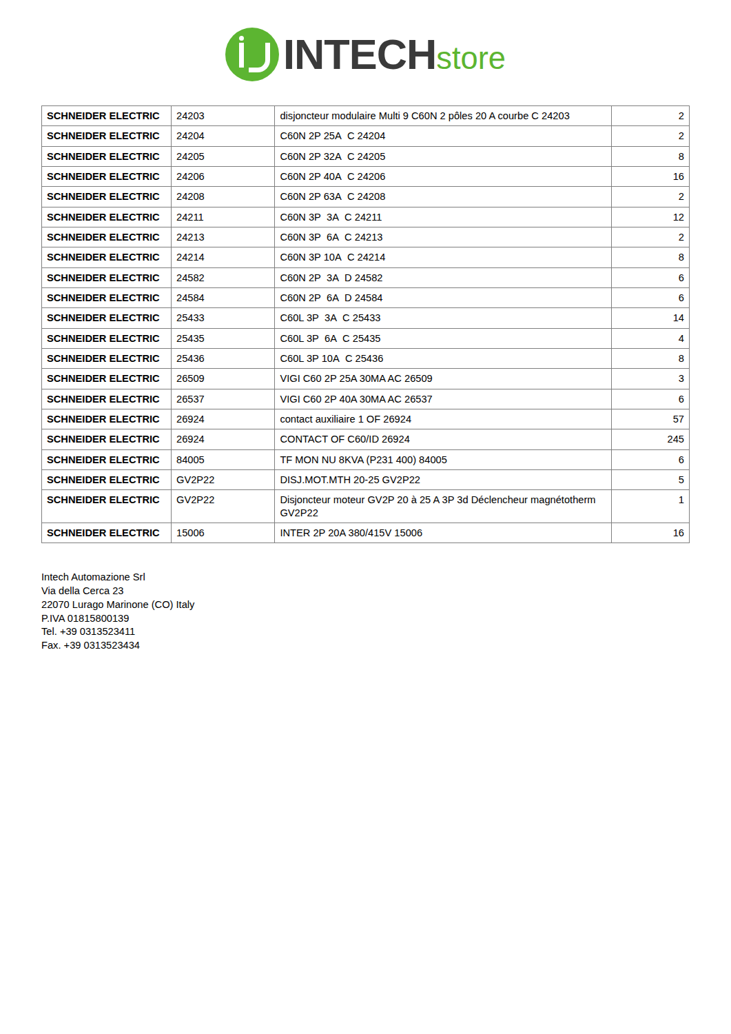INTECHstore
| SCHNEIDER ELECTRIC | 24203 | disjoncteur modulaire Multi 9 C60N 2 pôles 20 A courbe C 24203 | 2 |
| SCHNEIDER ELECTRIC | 24204 | C60N 2P 25A C 24204 | 2 |
| SCHNEIDER ELECTRIC | 24205 | C60N 2P 32A C 24205 | 8 |
| SCHNEIDER ELECTRIC | 24206 | C60N 2P 40A C 24206 | 16 |
| SCHNEIDER ELECTRIC | 24208 | C60N 2P 63A C 24208 | 2 |
| SCHNEIDER ELECTRIC | 24211 | C60N 3P 3A C 24211 | 12 |
| SCHNEIDER ELECTRIC | 24213 | C60N 3P 6A C 24213 | 2 |
| SCHNEIDER ELECTRIC | 24214 | C60N 3P 10A C 24214 | 8 |
| SCHNEIDER ELECTRIC | 24582 | C60N 2P 3A D 24582 | 6 |
| SCHNEIDER ELECTRIC | 24584 | C60N 2P 6A D 24584 | 6 |
| SCHNEIDER ELECTRIC | 25433 | C60L 3P 3A C 25433 | 14 |
| SCHNEIDER ELECTRIC | 25435 | C60L 3P 6A C 25435 | 4 |
| SCHNEIDER ELECTRIC | 25436 | C60L 3P 10A C 25436 | 8 |
| SCHNEIDER ELECTRIC | 26509 | VIGI C60 2P 25A 30MA AC 26509 | 3 |
| SCHNEIDER ELECTRIC | 26537 | VIGI C60 2P 40A 30MA AC 26537 | 6 |
| SCHNEIDER ELECTRIC | 26924 | contact auxiliaire 1 OF 26924 | 57 |
| SCHNEIDER ELECTRIC | 26924 | CONTACT OF C60/ID 26924 | 245 |
| SCHNEIDER ELECTRIC | 84005 | TF MON NU 8KVA (P231 400) 84005 | 6 |
| SCHNEIDER ELECTRIC | GV2P22 | DISJ.MOT.MTH 20-25 GV2P22 | 5 |
| SCHNEIDER ELECTRIC | GV2P22 | Disjoncteur moteur GV2P 20 à 25 A 3P 3d Déclencheur magnétotherm GV2P22 | 1 |
| SCHNEIDER ELECTRIC | 15006 | INTER 2P 20A 380/415V 15006 | 16 |
Intech Automazione Srl
Via della Cerca 23
22070 Lurago Marinone (CO) Italy
P.IVA 01815800139
Tel. +39 0313523411
Fax. +39 0313523434